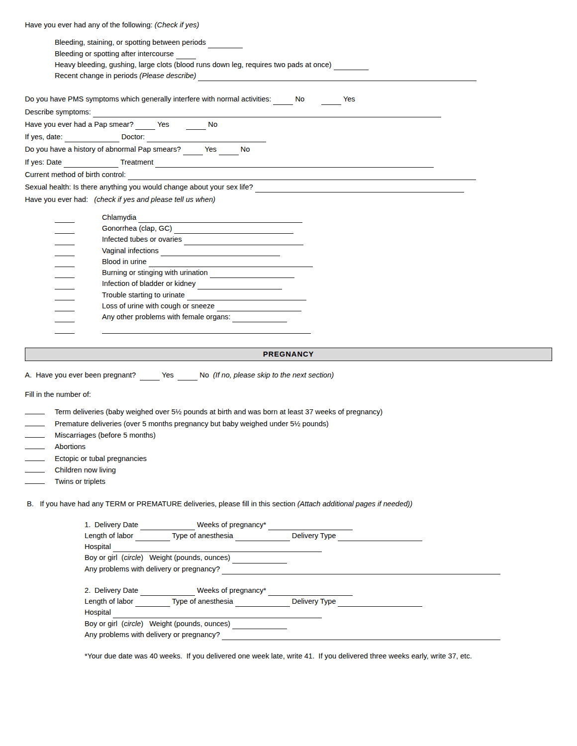Have you ever had any of the following: (Check if yes)
Bleeding, staining, or spotting between periods
Bleeding or spotting after intercourse
Heavy bleeding, gushing, large clots (blood runs down leg, requires two pads at once)
Recent change in periods (Please describe)
Do you have PMS symptoms which generally interfere with normal activities: No Yes
Describe symptoms:
Have you ever had a Pap smear? Yes No
If yes, date: Doctor:
Do you have a history of abnormal Pap smears? Yes No
If yes: Date Treatment
Current method of birth control:
Sexual health: Is there anything you would change about your sex life?
Have you ever had: (check if yes and please tell us when)
Chlamydia
Gonorrhea (clap, GC)
Infected tubes or ovaries
Vaginal infections
Blood in urine
Burning or stinging with urination
Infection of bladder or kidney
Trouble starting to urinate
Loss of urine with cough or sneeze
Any other problems with female organs:
PREGNANCY
A. Have you ever been pregnant? Yes No (If no, please skip to the next section)
Fill in the number of:
Term deliveries (baby weighed over 5½ pounds at birth and was born at least 37 weeks of pregnancy)
Premature deliveries (over 5 months pregnancy but baby weighed under 5½ pounds)
Miscarriages (before 5 months)
Abortions
Ectopic or tubal pregnancies
Children now living
Twins or triplets
B. If you have had any TERM or PREMATURE deliveries, please fill in this section (Attach additional pages if needed))
1. Delivery Date Weeks of pregnancy*
Length of labor Type of anesthesia Delivery Type
Hospital
Boy or girl (circle) Weight (pounds, ounces)
Any problems with delivery or pregnancy?
2. Delivery Date Weeks of pregnancy*
Length of labor Type of anesthesia Delivery Type
Hospital
Boy or girl (circle) Weight (pounds, ounces)
Any problems with delivery or pregnancy?
*Your due date was 40 weeks. If you delivered one week late, write 41. If you delivered three weeks early, write 37, etc.